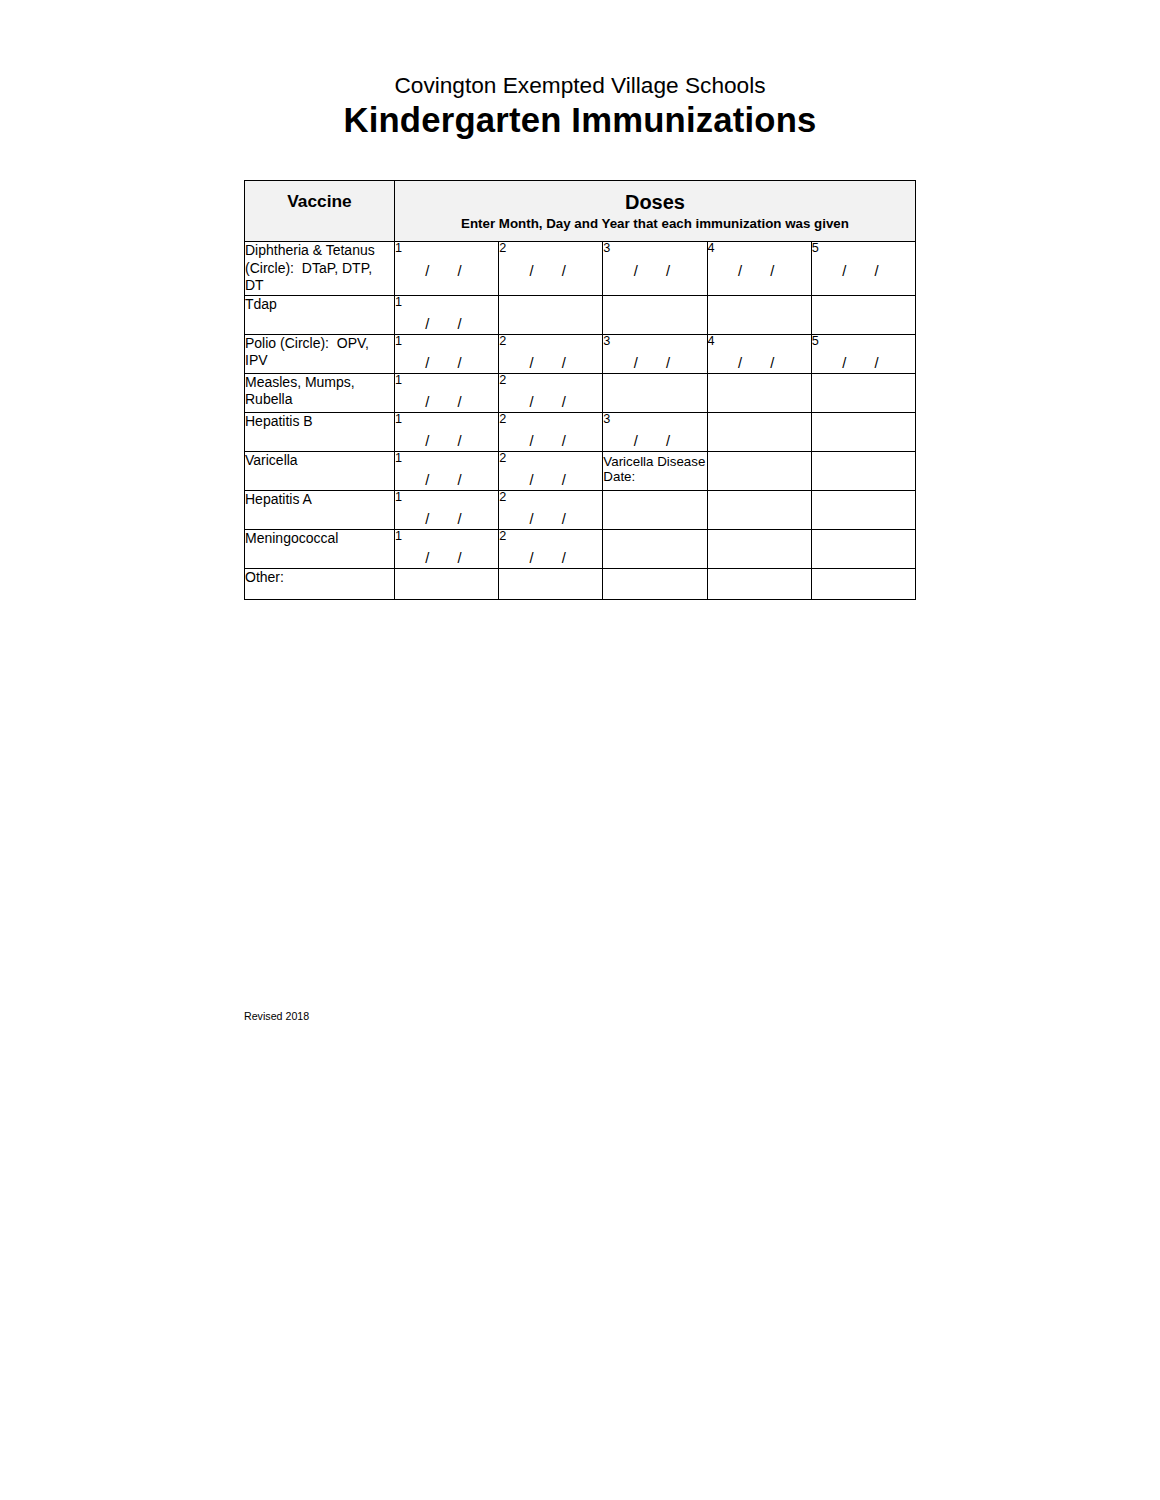Covington Exempted Village Schools
Kindergarten Immunizations
| Vaccine | Doses Enter Month, Day and Year that each immunization was given |
| --- | --- |
| Diphtheria & Tetanus (Circle): DTaP, DTP, DT | 1 / / | 2 / / | 3 / / | 4 / / | 5 / / |
| Tdap | 1 / / | | | | |
| Polio (Circle): OPV, IPV | 1 / / | 2 / / | 3 / / | 4 / / | 5 / / |
| Measles, Mumps, Rubella | 1 / / | 2 / / | | | |
| Hepatitis B | 1 / / | 2 / / | 3 / / | | |
| Varicella | 1 / / | 2 / / | Varicella Disease Date: | | |
| Hepatitis A | 1 / / | 2 / / | | | |
| Meningococcal | 1 / / | 2 / / | | | |
| Other: | | | | | |
Revised 2018